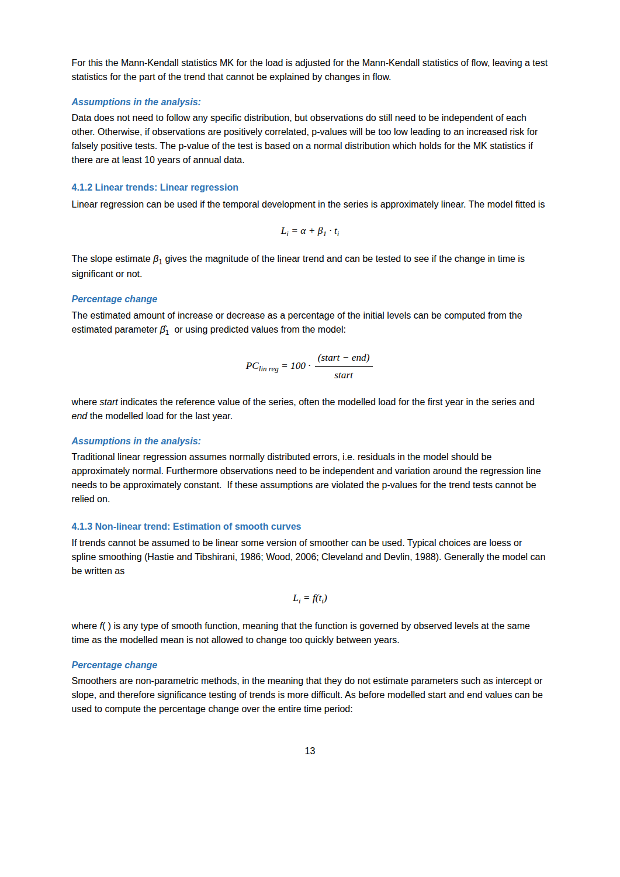For this the Mann-Kendall statistics MK for the load is adjusted for the Mann-Kendall statistics of flow, leaving a test statistics for the part of the trend that cannot be explained by changes in flow.
Assumptions in the analysis:
Data does not need to follow any specific distribution, but observations do still need to be independent of each other. Otherwise, if observations are positively correlated, p-values will be too low leading to an increased risk for falsely positive tests. The p-value of the test is based on a normal distribution which holds for the MK statistics if there are at least 10 years of annual data.
4.1.2 Linear trends: Linear regression
Linear regression can be used if the temporal development in the series is approximately linear. The model fitted is
Li = α + β1 · ti
The slope estimate β1 gives the magnitude of the linear trend and can be tested to see if the change in time is significant or not.
Percentage change
The estimated amount of increase or decrease as a percentage of the initial levels can be computed from the estimated parameter β̂1 or using predicted values from the model:
PClin reg = 100 · (start − end) start
where start indicates the reference value of the series, often the modelled load for the first year in the series and end the modelled load for the last year.
Assumptions in the analysis:
Traditional linear regression assumes normally distributed errors, i.e. residuals in the model should be approximately normal. Furthermore observations need to be independent and variation around the regression line needs to be approximately constant. If these assumptions are violated the p-values for the trend tests cannot be relied on.
4.1.3 Non-linear trend: Estimation of smooth curves
If trends cannot be assumed to be linear some version of smoother can be used. Typical choices are loess or spline smoothing (Hastie and Tibshirani, 1986; Wood, 2006; Cleveland and Devlin, 1988). Generally the model can be written as
Li = f(ti)
where f( ) is any type of smooth function, meaning that the function is governed by observed levels at the same time as the modelled mean is not allowed to change too quickly between years.
Percentage change
Smoothers are non-parametric methods, in the meaning that they do not estimate parameters such as intercept or slope, and therefore significance testing of trends is more difficult. As before modelled start and end values can be used to compute the percentage change over the entire time period:
13